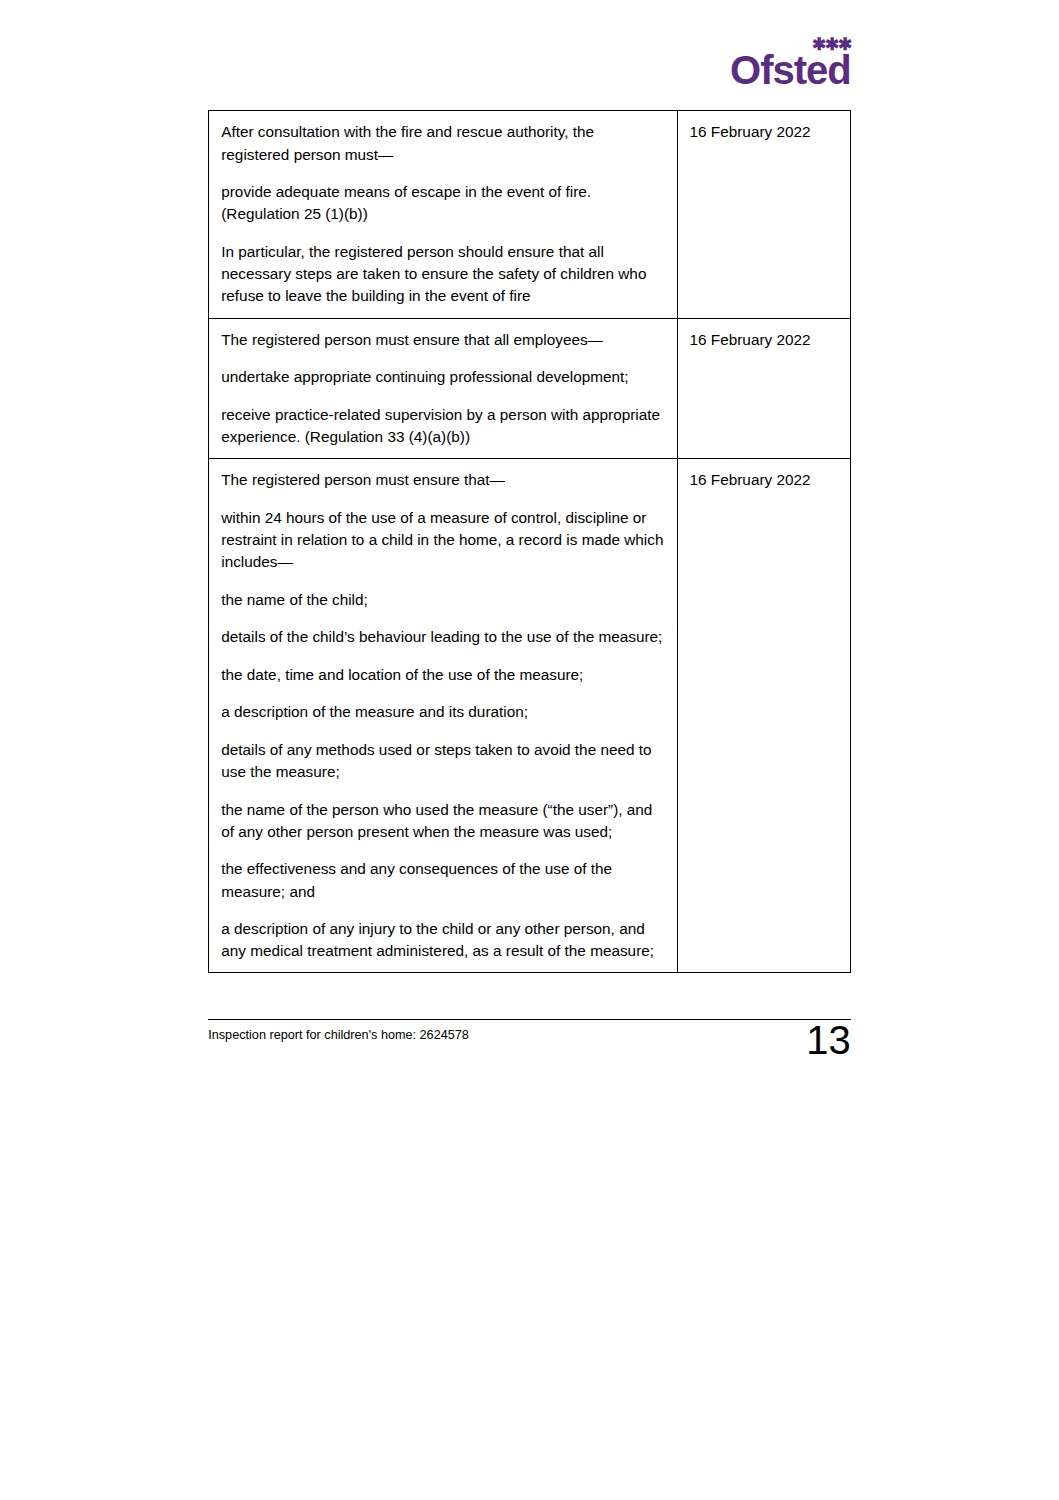✱✱✱
Ofsted
| After consultation with the fire and rescue authority, the registered person must— provide adequate means of escape in the event of fire. (Regulation 25 (1)(b)) In particular, the registered person should ensure that all necessary steps are taken to ensure the safety of children who refuse to leave the building in the event of fire | 16 February 2022 |
| The registered person must ensure that all employees— undertake appropriate continuing professional development; receive practice-related supervision by a person with appropriate experience. (Regulation 33 (4)(a)(b)) | 16 February 2022 |
| The registered person must ensure that— within 24 hours of the use of a measure of control, discipline or restraint in relation to a child in the home, a record is made which includes— the name of the child; details of the child’s behaviour leading to the use of the measure; the date, time and location of the use of the measure; a description of the measure and its duration; details of any methods used or steps taken to avoid the need to use the measure; the name of the person who used the measure (“the user”), and of any other person present when the measure was used; the effectiveness and any consequences of the use of the measure; and a description of any injury to the child or any other person, and any medical treatment administered, as a result of the measure; | 16 February 2022 |
Inspection report for children's home: 2624578 13